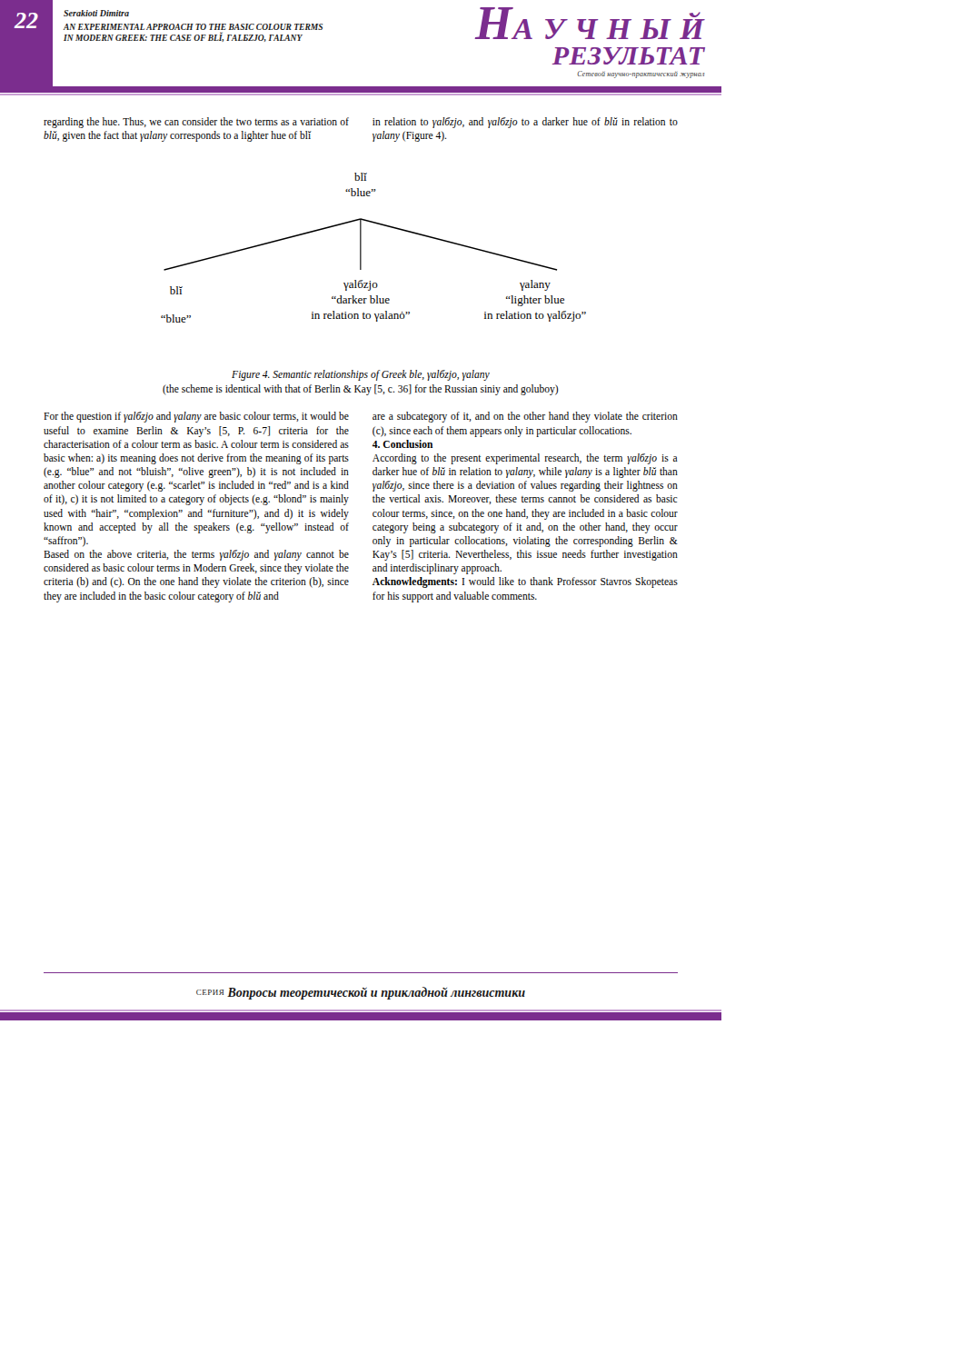22
Serakioti Dimitra
AN EXPERIMENTAL APPROACH TO THE BASIC COLOUR TERMS
IN MODERN GREEK: THE CASE OF blĭ, γalбzjo, γalany
НА У Ч Н Ы Й
РЕЗУЛЬТАТ
Сетевой научно-практический журнал
regarding the hue. Thus, we can consider the two terms as a variation of blŭ, given the fact that γalany corresponds to a lighter hue of blĭ
in relation to γalбzjo, and γalбzjo to a darker hue of blŭ in relation to γalany (Figure 4).
blĭ
“blue”
blĭ
“blue”
γalбzjo
“darker blue
in relation to γalanȯ”
γalany
“lighter blue
in relation to γalбzjo”
Figure 4. Semantic relationships of Greek ble, γalбzjo, γalany
(the scheme is identical with that of Berlin & Kay [5, c. 36] for the Russian siniy and goluboy)
For the question if γalбzjo and γalany are basic colour terms, it would be useful to examine Berlin & Kay’s [5, P. 6-7] criteria for the characterisation of a colour term as basic. A colour term is considered as basic when: a) its meaning does not derive from the meaning of its parts (e.g. “blue” and not “bluish”, “olive green”), b) it is not included in another colour category (e.g. “scarlet” is included in “red” and is a kind of it), c) it is not limited to a category of objects (e.g. “blond” is mainly used with “hair”, “complexion” and “furniture”), and d) it is widely known and accepted by all the speakers (e.g. “yellow” instead of “saffron”).
Based on the above criteria, the terms γalбzjo and γalany cannot be considered as basic colour terms in Modern Greek, since they violate the criteria (b) and (c). On the one hand they violate the criterion (b), since they are included in the basic colour category of blŭ and
are a subcategory of it, and on the other hand they violate the criterion (c), since each of them appears only in particular collocations.
4. Conclusion
According to the present experimental research, the term γalбzjo is a darker hue of blŭ in relation to γalany, while γalany is a lighter blŭ than γalбzjo, since there is a deviation of values regarding their lightness on the vertical axis. Moreover, these terms cannot be considered as basic colour terms, since, on the one hand, they are included in a basic colour category being a subcategory of it and, on the other hand, they occur only in particular collocations, violating the corresponding Berlin & Kay’s [5] criteria. Nevertheless, this issue needs further investigation and interdisciplinary approach.
Acknowledgments: I would like to thank Professor Stavros Skopeteas for his support and valuable comments.
СЕРИЯ Вопросы теоретической и прикладной лингвистики